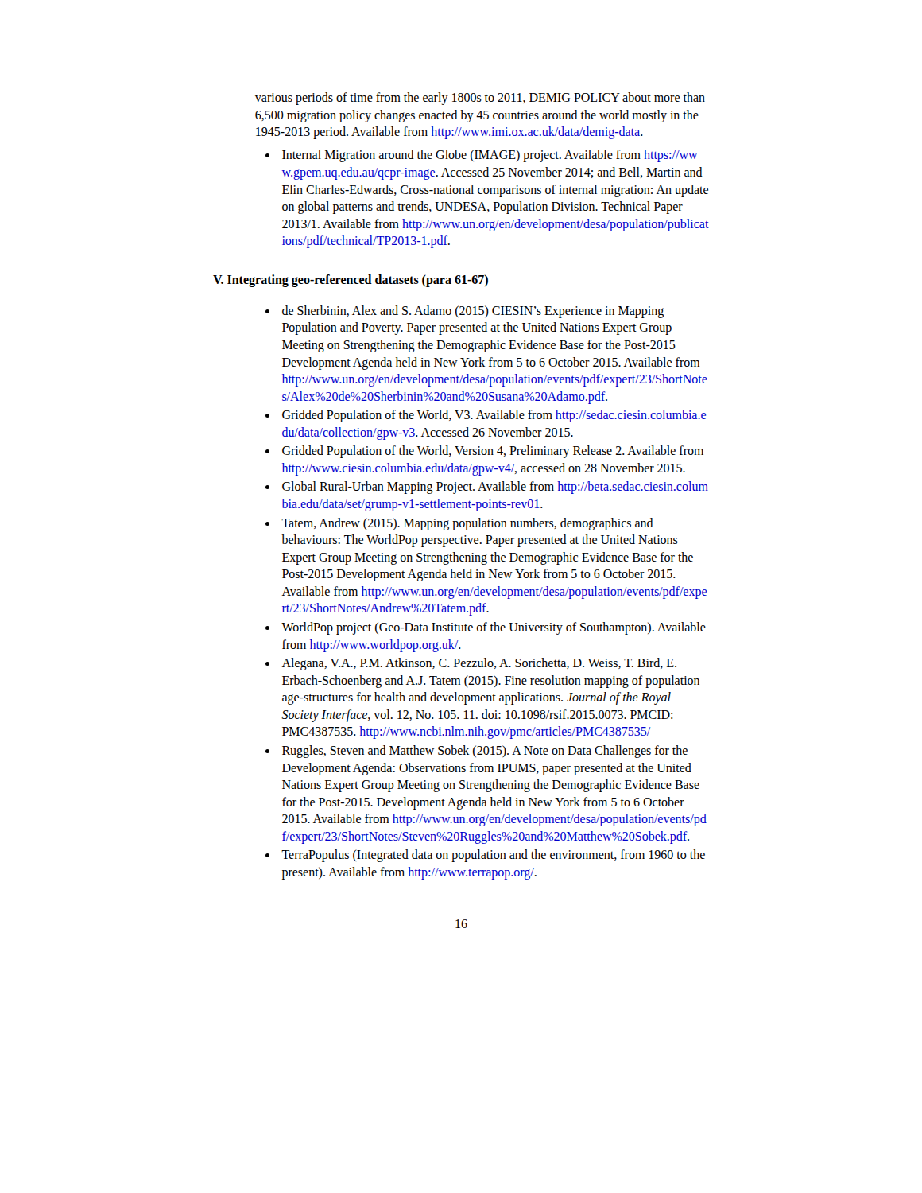various periods of time from the early 1800s to 2011, DEMIG POLICY about more than 6,500 migration policy changes enacted by 45 countries around the world mostly in the 1945-2013 period. Available from http://www.imi.ox.ac.uk/data/demig-data.
Internal Migration around the Globe (IMAGE) project. Available from https://www.gpem.uq.edu.au/qcpr-image. Accessed 25 November 2014; and Bell, Martin and Elin Charles-Edwards, Cross-national comparisons of internal migration: An update on global patterns and trends, UNDESA, Population Division. Technical Paper 2013/1. Available from http://www.un.org/en/development/desa/population/publications/pdf/technical/TP2013-1.pdf.
V. Integrating geo-referenced datasets (para 61-67)
de Sherbinin, Alex and S. Adamo (2015) CIESIN’s Experience in Mapping Population and Poverty. Paper presented at the United Nations Expert Group Meeting on Strengthening the Demographic Evidence Base for the Post-2015 Development Agenda held in New York from 5 to 6 October 2015. Available from http://www.un.org/en/development/desa/population/events/pdf/expert/23/ShortNotes/Alex%20de%20Sherbinin%20and%20Susana%20Adamo.pdf.
Gridded Population of the World, V3. Available from http://sedac.ciesin.columbia.edu/data/collection/gpw-v3. Accessed 26 November 2015.
Gridded Population of the World, Version 4, Preliminary Release 2. Available from http://www.ciesin.columbia.edu/data/gpw-v4/, accessed on 28 November 2015.
Global Rural-Urban Mapping Project. Available from http://beta.sedac.ciesin.columbia.edu/data/set/grump-v1-settlement-points-rev01.
Tatem, Andrew (2015). Mapping population numbers, demographics and behaviours: The WorldPop perspective. Paper presented at the United Nations Expert Group Meeting on Strengthening the Demographic Evidence Base for the Post-2015 Development Agenda held in New York from 5 to 6 October 2015. Available from http://www.un.org/en/development/desa/population/events/pdf/expert/23/ShortNotes/Andrew%20Tatem.pdf.
WorldPop project (Geo-Data Institute of the University of Southampton). Available from http://www.worldpop.org.uk/.
Alegana, V.A., P.M. Atkinson, C. Pezzulo, A. Sorichetta, D. Weiss, T. Bird, E. Erbach-Schoenberg and A.J. Tatem (2015). Fine resolution mapping of population age-structures for health and development applications. Journal of the Royal Society Interface, vol. 12, No. 105. 11. doi: 10.1098/rsif.2015.0073. PMCID: PMC4387535. http://www.ncbi.nlm.nih.gov/pmc/articles/PMC4387535/
Ruggles, Steven and Matthew Sobek (2015). A Note on Data Challenges for the Development Agenda: Observations from IPUMS, paper presented at the United Nations Expert Group Meeting on Strengthening the Demographic Evidence Base for the Post-2015. Development Agenda held in New York from 5 to 6 October 2015. Available from http://www.un.org/en/development/desa/population/events/pdf/expert/23/ShortNotes/Steven%20Ruggles%20and%20Matthew%20Sobek.pdf.
TerraPopulus (Integrated data on population and the environment, from 1960 to the present). Available from http://www.terrapop.org/.
16